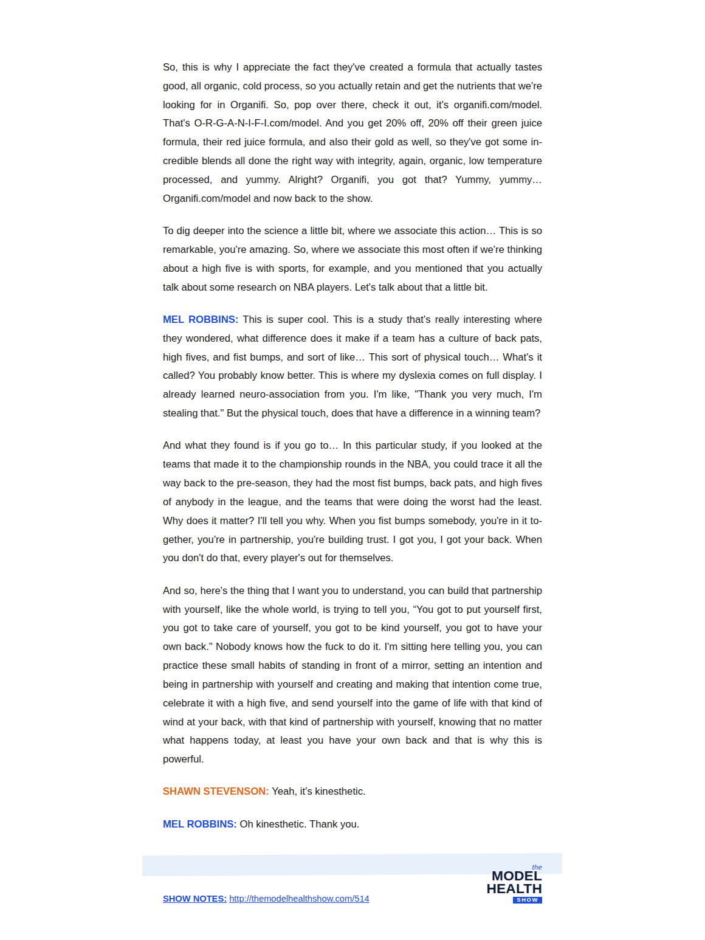So, this is why I appreciate the fact they've created a formula that actually tastes good, all organic, cold process, so you actually retain and get the nutrients that we're looking for in Organifi. So, pop over there, check it out, it's organifi.com/model. That's O-R-G-A-N-I-F-I.com/model. And you get 20% off, 20% off their green juice formula, their red juice formula, and also their gold as well, so they've got some incredible blends all done the right way with integrity, again, organic, low temperature processed, and yummy. Alright? Organifi, you got that? Yummy, yummy… Organifi.com/model and now back to the show.
To dig deeper into the science a little bit, where we associate this action… This is so remarkable, you're amazing. So, where we associate this most often if we're thinking about a high five is with sports, for example, and you mentioned that you actually talk about some research on NBA players. Let's talk about that a little bit.
MEL ROBBINS: This is super cool. This is a study that's really interesting where they wondered, what difference does it make if a team has a culture of back pats, high fives, and fist bumps, and sort of like… This sort of physical touch… What's it called? You probably know better. This is where my dyslexia comes on full display. I already learned neuro-association from you. I'm like, "Thank you very much, I'm stealing that." But the physical touch, does that have a difference in a winning team?
And what they found is if you go to… In this particular study, if you looked at the teams that made it to the championship rounds in the NBA, you could trace it all the way back to the pre-season, they had the most fist bumps, back pats, and high fives of anybody in the league, and the teams that were doing the worst had the least. Why does it matter? I'll tell you why. When you fist bumps somebody, you're in it together, you're in partnership, you're building trust. I got you, I got your back. When you don't do that, every player's out for themselves.
And so, here's the thing that I want you to understand, you can build that partnership with yourself, like the whole world, is trying to tell you, “You got to put yourself first, you got to take care of yourself, you got to be kind yourself, you got to have your own back." Nobody knows how the fuck to do it. I'm sitting here telling you, you can practice these small habits of standing in front of a mirror, setting an intention and being in partnership with yourself and creating and making that intention come true, celebrate it with a high five, and send yourself into the game of life with that kind of wind at your back, with that kind of partnership with yourself, knowing that no matter what happens today, at least you have your own back and that is why this is powerful.
SHAWN STEVENSON: Yeah, it's kinesthetic.
MEL ROBBINS: Oh kinesthetic. Thank you.
SHOW NOTES: http://themodelhealthshow.com/514
the Model Health Show